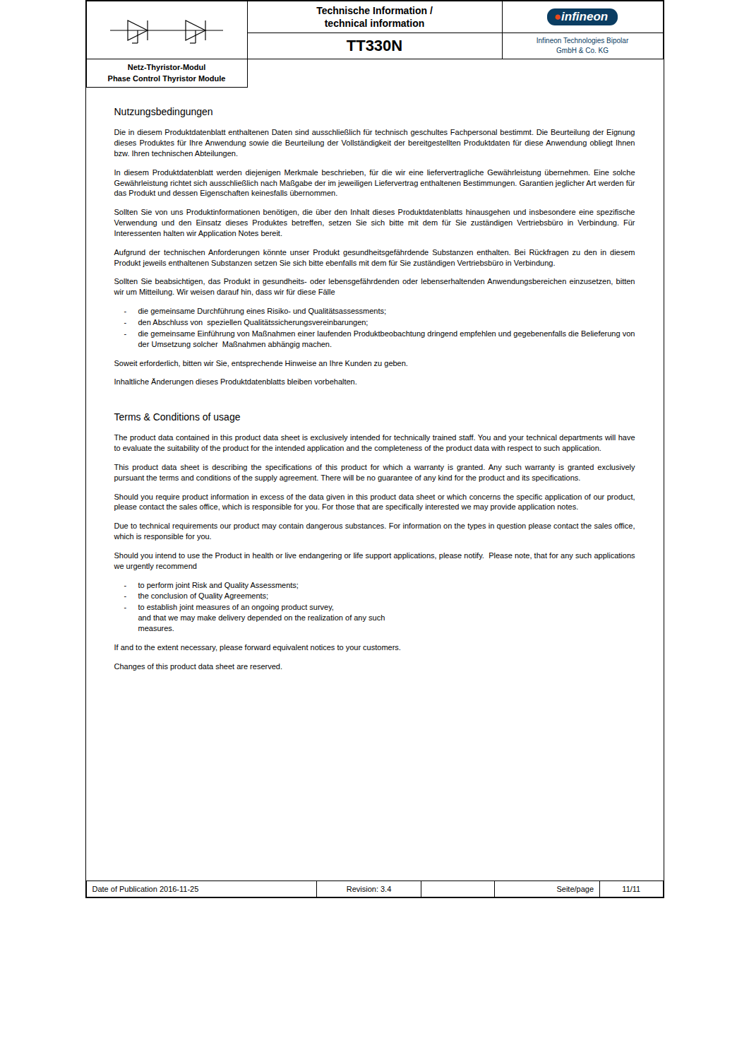| | Technische Information / technical information | ● infineon |
| TT330N | Infineon Technologies Bipolar GmbH & Co. KG |
| Netz-Thyristor-Modul Phase Control Thyristor Module | | |
Nutzungsbedingungen
Die in diesem Produktdatenblatt enthaltenen Daten sind ausschließlich für technisch geschultes Fachpersonal bestimmt. Die Beurteilung der Eignung dieses Produktes für Ihre Anwendung sowie die Beurteilung der Vollständigkeit der bereitgestellten Produktdaten für diese Anwendung obliegt Ihnen bzw. Ihren technischen Abteilungen.
In diesem Produktdatenblatt werden diejenigen Merkmale beschrieben, für die wir eine liefervertragliche Gewährleistung übernehmen. Eine solche Gewährleistung richtet sich ausschließlich nach Maßgabe der im jeweiligen Liefervertrag enthaltenen Bestimmungen. Garantien jeglicher Art werden für das Produkt und dessen Eigenschaften keinesfalls übernommen.
Sollten Sie von uns Produktinformationen benötigen, die über den Inhalt dieses Produktdatenblatts hinausgehen und insbesondere eine spezifische Verwendung und den Einsatz dieses Produktes betreffen, setzen Sie sich bitte mit dem für Sie zuständigen Vertriebsbüro in Verbindung. Für Interessenten halten wir Application Notes bereit.
Aufgrund der technischen Anforderungen könnte unser Produkt gesundheitsgefährdende Substanzen enthalten. Bei Rückfragen zu den in diesem Produkt jeweils enthaltenen Substanzen setzen Sie sich bitte ebenfalls mit dem für Sie zuständigen Vertriebsbüro in Verbindung.
Sollten Sie beabsichtigen, das Produkt in gesundheits- oder lebensgefährdenden oder lebenserhaltenden Anwendungsbereichen einzusetzen, bitten wir um Mitteilung. Wir weisen darauf hin, dass wir für diese Fälle
die gemeinsame Durchführung eines Risiko- und Qualitätsassessments;
den Abschluss von speziellen Qualitätssicherungsvereinbarungen;
die gemeinsame Einführung von Maßnahmen einer laufenden Produktbeobachtung dringend empfehlen und gegebenenfalls die Belieferung von der Umsetzung solcher Maßnahmen abhängig machen.
Soweit erforderlich, bitten wir Sie, entsprechende Hinweise an Ihre Kunden zu geben.
Inhaltliche Änderungen dieses Produktdatenblatts bleiben vorbehalten.
Terms & Conditions of usage
The product data contained in this product data sheet is exclusively intended for technically trained staff. You and your technical departments will have to evaluate the suitability of the product for the intended application and the completeness of the product data with respect to such application.
This product data sheet is describing the specifications of this product for which a warranty is granted. Any such warranty is granted exclusively pursuant the terms and conditions of the supply agreement. There will be no guarantee of any kind for the product and its specifications.
Should you require product information in excess of the data given in this product data sheet or which concerns the specific application of our product, please contact the sales office, which is responsible for you. For those that are specifically interested we may provide application notes.
Due to technical requirements our product may contain dangerous substances. For information on the types in question please contact the sales office, which is responsible for you.
Should you intend to use the Product in health or live endangering or life support applications, please notify. Please note, that for any such applications we urgently recommend
to perform joint Risk and Quality Assessments;
the conclusion of Quality Agreements;
to establish joint measures of an ongoing product survey,
and that we may make delivery depended on the realization of any such
measures.
If and to the extent necessary, please forward equivalent notices to your customers.
Changes of this product data sheet are reserved.
| Date of Publication 2016-11-25 | Revision: 3.4 | | Seite/page | 11/11 |